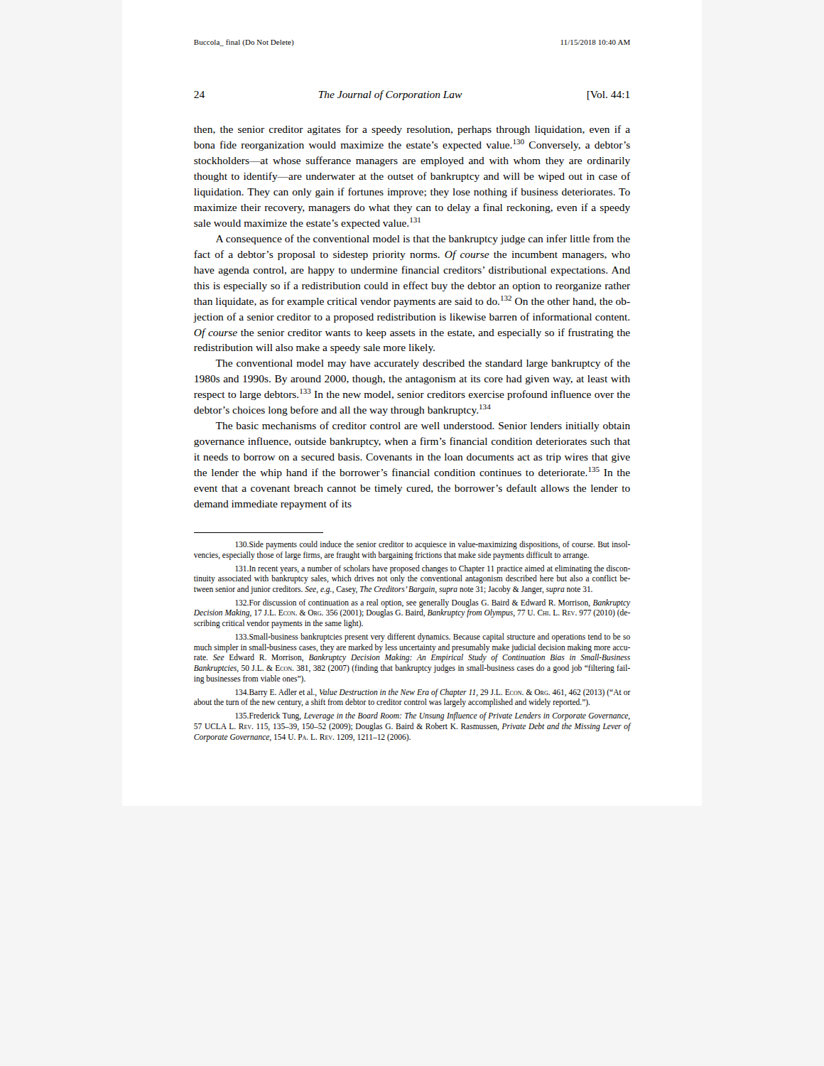Buccola_ final (Do Not Delete) 11/15/2018 10:40 AM
24 The Journal of Corporation Law [Vol. 44:1
then, the senior creditor agitates for a speedy resolution, perhaps through liquidation, even if a bona fide reorganization would maximize the estate’s expected value.130 Conversely, a debtor’s stockholders—at whose sufferance managers are employed and with whom they are ordinarily thought to identify—are underwater at the outset of bankruptcy and will be wiped out in case of liquidation. They can only gain if fortunes improve; they lose nothing if business deteriorates. To maximize their recovery, managers do what they can to delay a final reckoning, even if a speedy sale would maximize the estate’s expected value.131
A consequence of the conventional model is that the bankruptcy judge can infer little from the fact of a debtor’s proposal to sidestep priority norms. Of course the incumbent managers, who have agenda control, are happy to undermine financial creditors’ distributional expectations. And this is especially so if a redistribution could in effect buy the debtor an option to reorganize rather than liquidate, as for example critical vendor payments are said to do.132 On the other hand, the objection of a senior creditor to a proposed redistribution is likewise barren of informational content. Of course the senior creditor wants to keep assets in the estate, and especially so if frustrating the redistribution will also make a speedy sale more likely.
The conventional model may have accurately described the standard large bankruptcy of the 1980s and 1990s. By around 2000, though, the antagonism at its core had given way, at least with respect to large debtors.133 In the new model, senior creditors exercise profound influence over the debtor’s choices long before and all the way through bankruptcy.134
The basic mechanisms of creditor control are well understood. Senior lenders initially obtain governance influence, outside bankruptcy, when a firm’s financial condition deteriorates such that it needs to borrow on a secured basis. Covenants in the loan documents act as trip wires that give the lender the whip hand if the borrower’s financial condition continues to deteriorate.135 In the event that a covenant breach cannot be timely cured, the borrower’s default allows the lender to demand immediate repayment of its
130. Side payments could induce the senior creditor to acquiesce in value-maximizing dispositions, of course. But insolvencies, especially those of large firms, are fraught with bargaining frictions that make side payments difficult to arrange.
131. In recent years, a number of scholars have proposed changes to Chapter 11 practice aimed at eliminating the discontinuity associated with bankruptcy sales, which drives not only the conventional antagonism described here but also a conflict between senior and junior creditors. See, e.g., Casey, The Creditors’ Bargain, supra note 31; Jacoby & Janger, supra note 31.
132. For discussion of continuation as a real option, see generally Douglas G. Baird & Edward R. Morrison, Bankruptcy Decision Making, 17 J.L. Econ. & Org. 356 (2001); Douglas G. Baird, Bankruptcy from Olympus, 77 U. Chi. L. Rev. 977 (2010) (describing critical vendor payments in the same light).
133. Small-business bankruptcies present very different dynamics. Because capital structure and operations tend to be so much simpler in small-business cases, they are marked by less uncertainty and presumably make judicial decision making more accurate. See Edward R. Morrison, Bankruptcy Decision Making: An Empirical Study of Continuation Bias in Small-Business Bankruptcies, 50 J.L. & Econ. 381, 382 (2007) (finding that bankruptcy judges in small-business cases do a good job “filtering failing businesses from viable ones”).
134. Barry E. Adler et al., Value Destruction in the New Era of Chapter 11, 29 J.L. Econ. & Org. 461, 462 (2013) (“At or about the turn of the new century, a shift from debtor to creditor control was largely accomplished and widely reported.”).
135. Frederick Tung, Leverage in the Board Room: The Unsung Influence of Private Lenders in Corporate Governance, 57 UCLA L. Rev. 115, 135–39, 150–52 (2009); Douglas G. Baird & Robert K. Rasmussen, Private Debt and the Missing Lever of Corporate Governance, 154 U. Pa. L. Rev. 1209, 1211–12 (2006).